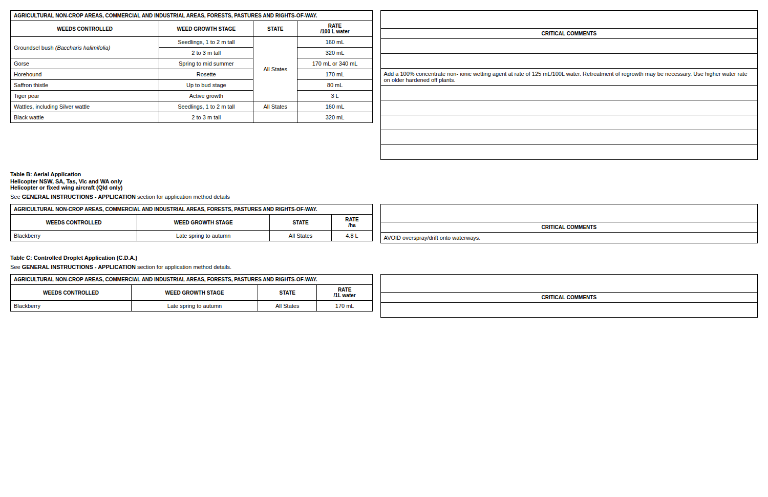| / AGRICULTURAL NON-CROP AREAS, COMMERCIAL AND INDUSTRIAL AREAS, FORESTS, PASTURES AND RIGHTS-OF-WAY. / / WEEDS CONTROLLED / WEED GROWTH STAGE / STATE / RATE /100 L water / / Groundsel bush (Baccharis halimifolia) / Seedlings, 1 to 2 m tall / All States / 160 mL / / 2 to 3 m tall / 320 mL / / Gorse / Spring to mid summer / 170 mL or 340 mL / / Horehound / Rosette / 170 mL / / Saffron thistle / Up to bud stage / 80 mL / / Tiger pear / Active growth / 3 L / / Wattles, including Silver wattle / Seedlings, 1 to 2 m tall / All States / 160 mL / / Black wattle / 2 to 3 m tall / / 320 mL / | / CRITICAL COMMENTS / / --- / / Add a 100% concentrate non- ionic wetting agent at rate of 125 mL/100L water. Retreatment of regrowth may be necessary. Use higher water rate on older hardened off plants. / |
Table B: Aerial Application
Helicopter NSW, SA, Tas, Vic and WA only
Helicopter or fixed wing aircraft (Qld only)
See GENERAL INSTRUCTIONS - APPLICATION section for application method details
| / AGRICULTURAL NON-CROP AREAS, COMMERCIAL AND INDUSTRIAL AREAS, FORESTS, PASTURES AND RIGHTS-OF-WAY. / / WEEDS CONTROLLED / WEED GROWTH STAGE / STATE / RATE /ha / / Blackberry / Late spring to autumn / All States / 4.8 L / | / CRITICAL COMMENTS / / --- / / AVOID overspray/drift onto waterways. / |
Table C: Controlled Droplet Application (C.D.A.)
See GENERAL INSTRUCTIONS - APPLICATION section for application method details.
| / AGRICULTURAL NON-CROP AREAS, COMMERCIAL AND INDUSTRIAL AREAS, FORESTS, PASTURES AND RIGHTS-OF-WAY. / / WEEDS CONTROLLED / WEED GROWTH STAGE / STATE / RATE /1L water / / Blackberry / Late spring to autumn / All States / 170 mL / | / CRITICAL COMMENTS / / --- / |